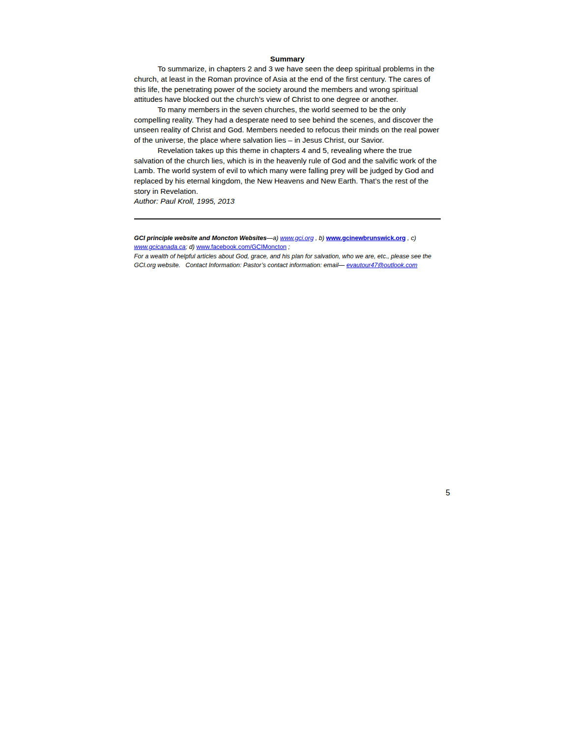Summary
To summarize, in chapters 2 and 3 we have seen the deep spiritual problems in the church, at least in the Roman province of Asia at the end of the first century. The cares of this life, the penetrating power of the society around the members and wrong spiritual attitudes have blocked out the church’s view of Christ to one degree or another.
To many members in the seven churches, the world seemed to be the only compelling reality. They had a desperate need to see behind the scenes, and discover the unseen reality of Christ and God. Members needed to refocus their minds on the real power of the universe, the place where salvation lies – in Jesus Christ, our Savior.
Revelation takes up this theme in chapters 4 and 5, revealing where the true salvation of the church lies, which is in the heavenly rule of God and the salvific work of the Lamb. The world system of evil to which many were falling prey will be judged by God and replaced by his eternal kingdom, the New Heavens and New Earth. That’s the rest of the story in Revelation.
Author: Paul Kroll, 1995, 2013
GCI principle website and Moncton Websites—a) www.gci.org , b) www.gcinewbrunswick.org , c) www.gcicanada.ca; d) www.facebook.com/GCIMoncton ;
For a wealth of helpful articles about God, grace, and his plan for salvation, who we are, etc., please see the GCI.org website. Contact Information: Pastor’s contact information: email— evautour47@outlook.com
5